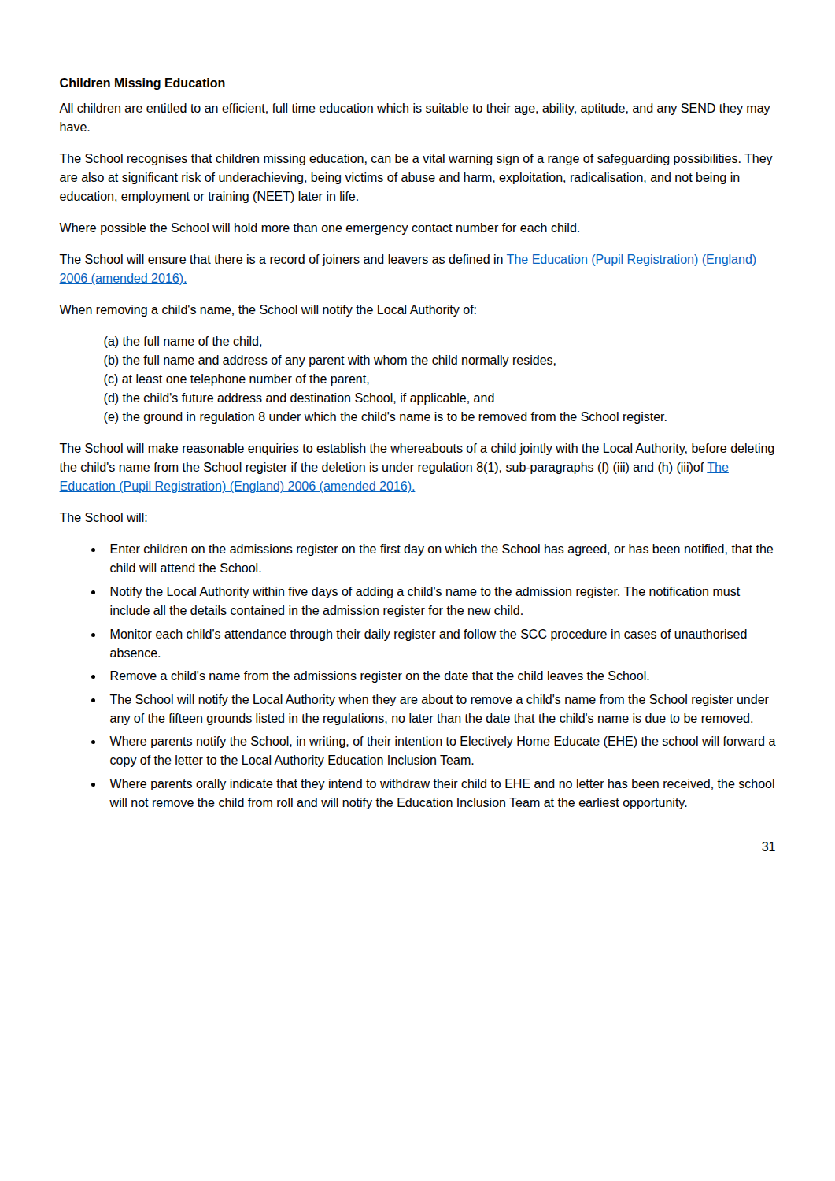Children Missing Education
All children are entitled to an efficient, full time education which is suitable to their age, ability, aptitude, and any SEND they may have.
The School recognises that children missing education, can be a vital warning sign of a range of safeguarding possibilities. They are also at significant risk of underachieving, being victims of abuse and harm, exploitation, radicalisation, and not being in education, employment or training (NEET) later in life.
Where possible the School will hold more than one emergency contact number for each child.
The School will ensure that there is a record of joiners and leavers as defined in The Education (Pupil Registration) (England) 2006 (amended 2016).
When removing a child's name, the School will notify the Local Authority of:
(a) the full name of the child,
(b) the full name and address of any parent with whom the child normally resides,
(c) at least one telephone number of the parent,
(d) the child's future address and destination School, if applicable, and
(e) the ground in regulation 8 under which the child's name is to be removed from the School register.
The School will make reasonable enquiries to establish the whereabouts of a child jointly with the Local Authority, before deleting the child's name from the School register if the deletion is under regulation 8(1), sub-paragraphs (f) (iii) and (h) (iii)of The Education (Pupil Registration) (England) 2006 (amended 2016).
The School will:
Enter children on the admissions register on the first day on which the School has agreed, or has been notified, that the child will attend the School.
Notify the Local Authority within five days of adding a child's name to the admission register. The notification must include all the details contained in the admission register for the new child.
Monitor each child's attendance through their daily register and follow the SCC procedure in cases of unauthorised absence.
Remove a child's name from the admissions register on the date that the child leaves the School.
The School will notify the Local Authority when they are about to remove a child's name from the School register under any of the fifteen grounds listed in the regulations, no later than the date that the child's name is due to be removed.
Where parents notify the School, in writing, of their intention to Electively Home Educate (EHE) the school will forward a copy of the letter to the Local Authority Education Inclusion Team.
Where parents orally indicate that they intend to withdraw their child to EHE and no letter has been received, the school will not remove the child from roll and will notify the Education Inclusion Team at the earliest opportunity.
31